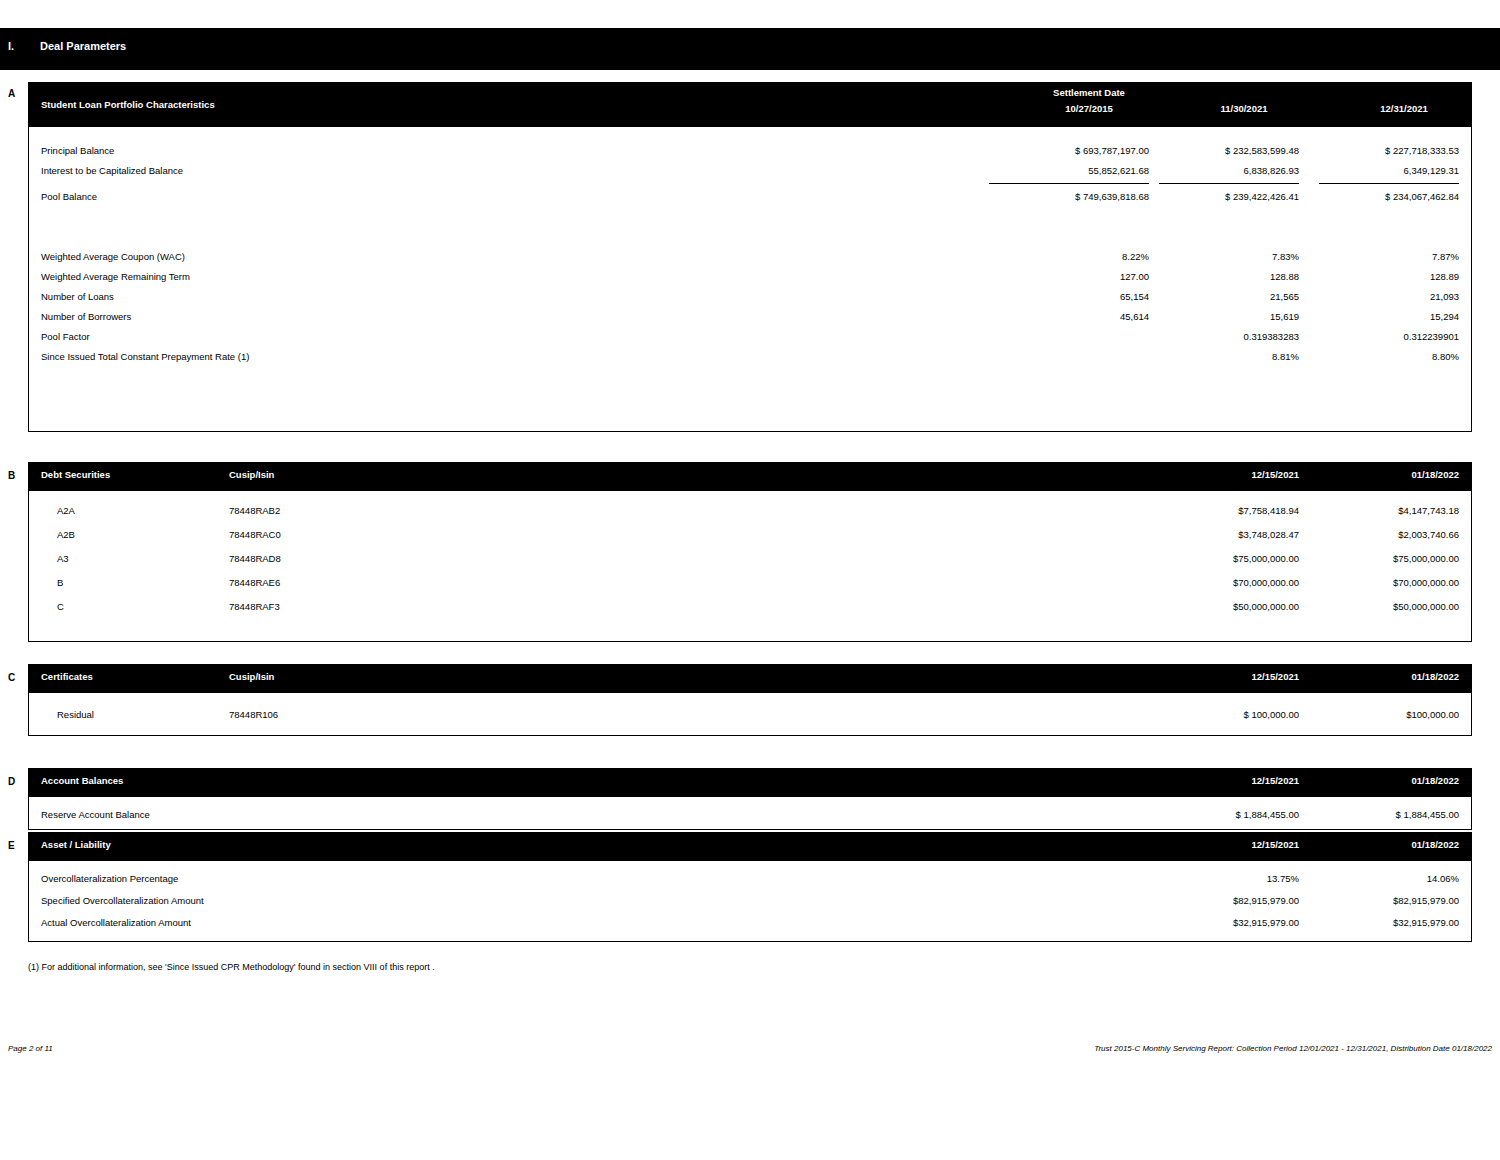I. Deal Parameters
A
Student Loan Portfolio Characteristics
Settlement Date
10/27/2015
11/30/2021
12/31/2021
Principal Balance $ 693,787,197.00 $ 232,583,599.48 $ 227,718,333.53
Interest to be Capitalized Balance 55,852,621.68 6,838,826.93 6,349,129.31
Pool Balance $ 749,639,818.68 $ 239,422,426.41 $ 234,067,462.84
Weighted Average Coupon (WAC) 8.22% 7.83% 7.87%
Weighted Average Remaining Term 127.00 128.88 128.89
Number of Loans 65,154 21,565 21,093
Number of Borrowers 45,614 15,619 15,294
Pool Factor 0.319383283 0.312239901
Since Issued Total Constant Prepayment Rate (1) 8.81% 8.80%
B
Debt Securities
Cusip/Isin
12/15/2021
01/18/2022
A2A 78448RAB2 $7,758,418.94 $4,147,743.18
A2B 78448RAC0 $3,748,028.47 $2,003,740.66
A3 78448RAD8 $75,000,000.00 $75,000,000.00
B 78448RAE6 $70,000,000.00 $70,000,000.00
C 78448RAF3 $50,000,000.00 $50,000,000.00
C
Certificates
Cusip/Isin
12/15/2021
01/18/2022
Residual 78448R106 $ 100,000.00 $100,000.00
D
Account Balances
12/15/2021
01/18/2022
Reserve Account Balance $ 1,884,455.00 $ 1,884,455.00
E
Asset / Liability
12/15/2021
01/18/2022
Overcollateralization Percentage 13.75% 14.06%
Specified Overcollateralization Amount $82,915,979.00 $82,915,979.00
Actual Overcollateralization Amount $32,915,979.00 $32,915,979.00
(1) For additional information, see 'Since Issued CPR Methodology' found in section VIII of this report .
Page 2 of 11
Trust 2015-C Monthly Servicing Report: Collection Period 12/01/2021 - 12/31/2021, Distribution Date 01/18/2022